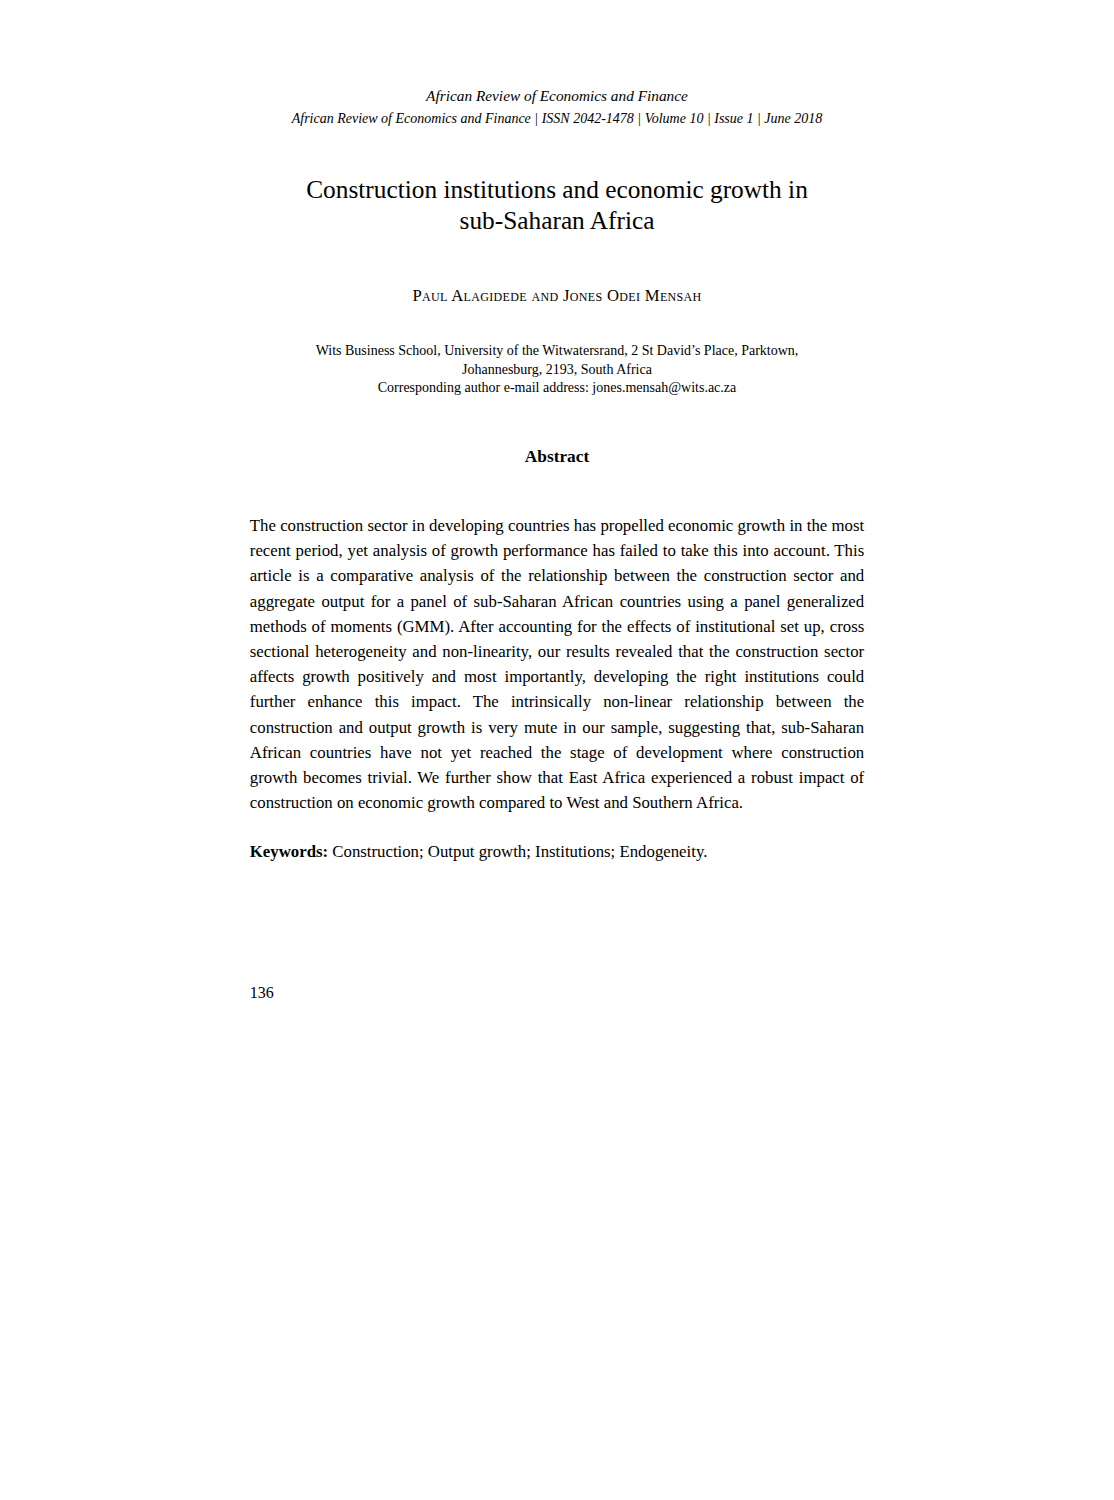African Review of Economics and Finance
African Review of Economics and Finance | ISSN 2042-1478 | Volume 10 | Issue 1 | June 2018
Construction institutions and economic growth in
sub-Saharan Africa
Paul Alagidede and Jones Odei Mensah
Wits Business School, University of the Witwatersrand, 2 St David’s Place, Parktown, Johannesburg, 2193, South Africa Corresponding author e-mail address: jones.mensah@wits.ac.za
Abstract
The construction sector in developing countries has propelled economic growth in the most recent period, yet analysis of growth performance has failed to take this into account. This article is a comparative analysis of the relationship between the construction sector and aggregate output for a panel of sub-Saharan African countries using a panel generalized methods of moments (GMM). After accounting for the effects of institutional set up, cross sectional heterogeneity and non-linearity, our results revealed that the construction sector affects growth positively and most importantly, developing the right institutions could further enhance this impact. The intrinsically non-linear relationship between the construction and output growth is very mute in our sample, suggesting that, sub-Saharan African countries have not yet reached the stage of development where construction growth becomes trivial. We further show that East Africa experienced a robust impact of construction on economic growth compared to West and Southern Africa.
Keywords: Construction; Output growth; Institutions; Endogeneity.
136